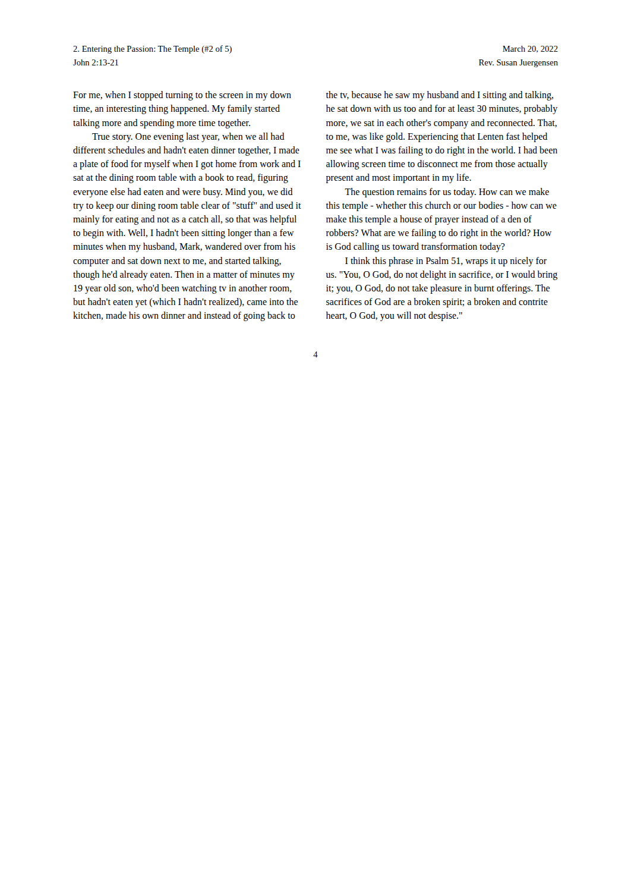2. Entering the Passion: The Temple (#2 of 5)
March 20, 2022
John 2:13-21
Rev. Susan Juergensen
For me, when I stopped turning to the screen in my down time, an interesting thing happened. My family started talking more and spending more time together.
True story. One evening last year, when we all had different schedules and hadn't eaten dinner together, I made a plate of food for myself when I got home from work and I sat at the dining room table with a book to read, figuring everyone else had eaten and were busy. Mind you, we did try to keep our dining room table clear of "stuff" and used it mainly for eating and not as a catch all, so that was helpful to begin with. Well, I hadn't been sitting longer than a few minutes when my husband, Mark, wandered over from his computer and sat down next to me, and started talking, though he'd already eaten. Then in a matter of minutes my 19 year old son, who'd been watching tv in another room, but hadn't eaten yet (which I hadn't realized), came into the kitchen, made his own dinner and instead of going back to the tv, because he saw my husband and I sitting and talking, he sat down with us too and for at least 30 minutes, probably more, we sat in each other's company and reconnected. That, to me, was like gold. Experiencing that Lenten fast helped me see what I was failing to do right in the world. I had been allowing screen time to disconnect me from those actually present and most important in my life.
The question remains for us today. How can we make this temple - whether this church or our bodies - how can we make this temple a house of prayer instead of a den of robbers? What are we failing to do right in the world? How is God calling us toward transformation today?
I think this phrase in Psalm 51, wraps it up nicely for us. "You, O God, do not delight in sacrifice, or I would bring it; you, O God, do not take pleasure in burnt offerings. The sacrifices of God are a broken spirit; a broken and contrite heart, O God, you will not despise."
4